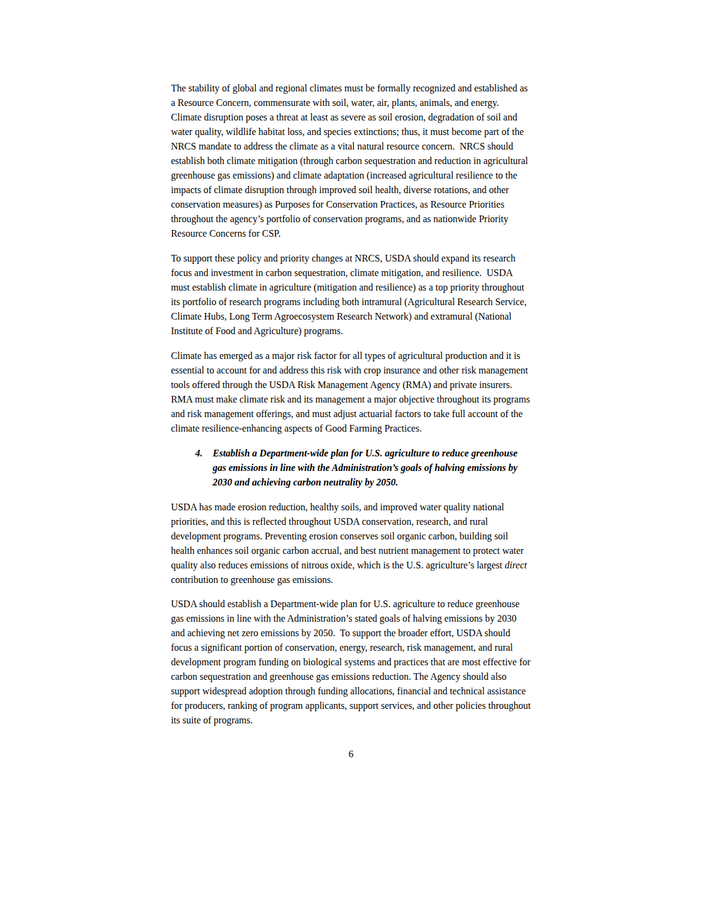The stability of global and regional climates must be formally recognized and established as a Resource Concern, commensurate with soil, water, air, plants, animals, and energy. Climate disruption poses a threat at least as severe as soil erosion, degradation of soil and water quality, wildlife habitat loss, and species extinctions; thus, it must become part of the NRCS mandate to address the climate as a vital natural resource concern. NRCS should establish both climate mitigation (through carbon sequestration and reduction in agricultural greenhouse gas emissions) and climate adaptation (increased agricultural resilience to the impacts of climate disruption through improved soil health, diverse rotations, and other conservation measures) as Purposes for Conservation Practices, as Resource Priorities throughout the agency’s portfolio of conservation programs, and as nationwide Priority Resource Concerns for CSP.
To support these policy and priority changes at NRCS, USDA should expand its research focus and investment in carbon sequestration, climate mitigation, and resilience. USDA must establish climate in agriculture (mitigation and resilience) as a top priority throughout its portfolio of research programs including both intramural (Agricultural Research Service, Climate Hubs, Long Term Agroecosystem Research Network) and extramural (National Institute of Food and Agriculture) programs.
Climate has emerged as a major risk factor for all types of agricultural production and it is essential to account for and address this risk with crop insurance and other risk management tools offered through the USDA Risk Management Agency (RMA) and private insurers. RMA must make climate risk and its management a major objective throughout its programs and risk management offerings, and must adjust actuarial factors to take full account of the climate resilience-enhancing aspects of Good Farming Practices.
Establish a Department-wide plan for U.S. agriculture to reduce greenhouse gas emissions in line with the Administration’s goals of halving emissions by 2030 and achieving carbon neutrality by 2050.
USDA has made erosion reduction, healthy soils, and improved water quality national priorities, and this is reflected throughout USDA conservation, research, and rural development programs. Preventing erosion conserves soil organic carbon, building soil health enhances soil organic carbon accrual, and best nutrient management to protect water quality also reduces emissions of nitrous oxide, which is the U.S. agriculture’s largest direct contribution to greenhouse gas emissions.
USDA should establish a Department-wide plan for U.S. agriculture to reduce greenhouse gas emissions in line with the Administration’s stated goals of halving emissions by 2030 and achieving net zero emissions by 2050. To support the broader effort, USDA should focus a significant portion of conservation, energy, research, risk management, and rural development program funding on biological systems and practices that are most effective for carbon sequestration and greenhouse gas emissions reduction. The Agency should also support widespread adoption through funding allocations, financial and technical assistance for producers, ranking of program applicants, support services, and other policies throughout its suite of programs.
6